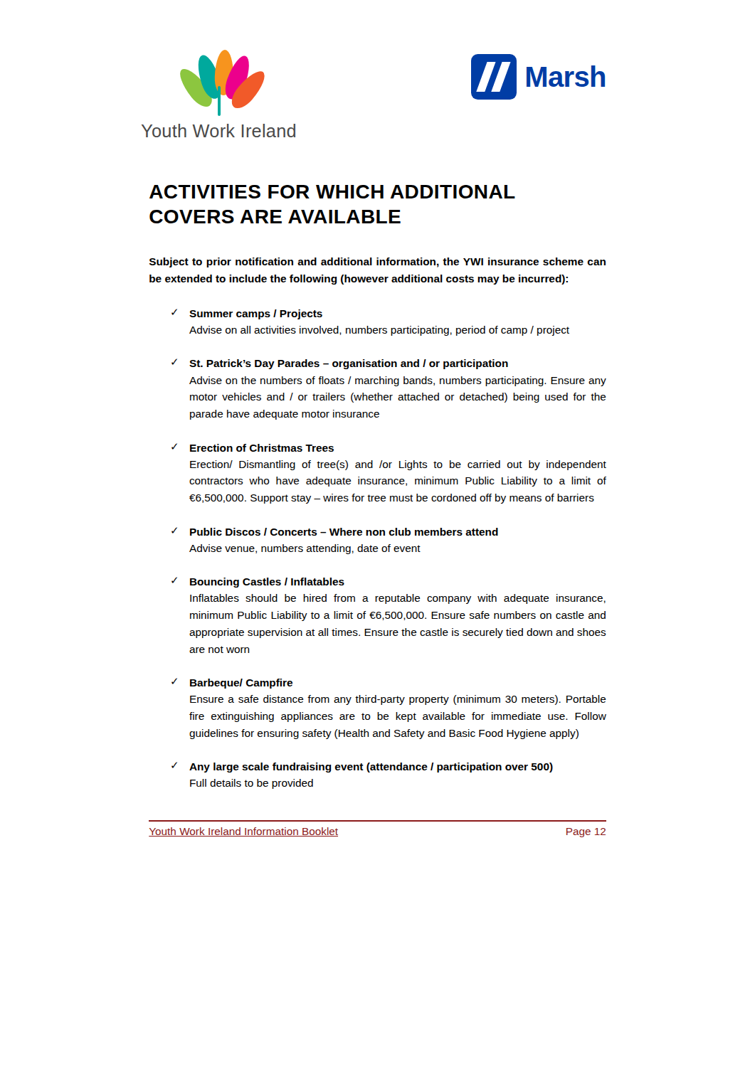Youth Work Ireland
Marsh
ACTIVITIES FOR WHICH ADDITIONAL COVERS ARE AVAILABLE
Subject to prior notification and additional information, the YWI insurance scheme can be extended to include the following (however additional costs may be incurred):
Summer camps / Projects
Advise on all activities involved, numbers participating, period of camp / project
St. Patrick’s Day Parades – organisation and / or participation
Advise on the numbers of floats / marching bands, numbers participating. Ensure any motor vehicles and / or trailers (whether attached or detached) being used for the parade have adequate motor insurance
Erection of Christmas Trees
Erection/ Dismantling of tree(s) and /or Lights to be carried out by independent contractors who have adequate insurance, minimum Public Liability to a limit of €6,500,000. Support stay – wires for tree must be cordoned off by means of barriers
Public Discos / Concerts – Where non club members attend
Advise venue, numbers attending, date of event
Bouncing Castles / Inflatables
Inflatables should be hired from a reputable company with adequate insurance, minimum Public Liability to a limit of €6,500,000. Ensure safe numbers on castle and appropriate supervision at all times. Ensure the castle is securely tied down and shoes are not worn
Barbeque/ Campfire
Ensure a safe distance from any third-party property (minimum 30 meters). Portable fire extinguishing appliances are to be kept available for immediate use. Follow guidelines for ensuring safety (Health and Safety and Basic Food Hygiene apply)
Any large scale fundraising event (attendance / participation over 500)
Full details to be provided
Youth Work Ireland Information Booklet Page 12